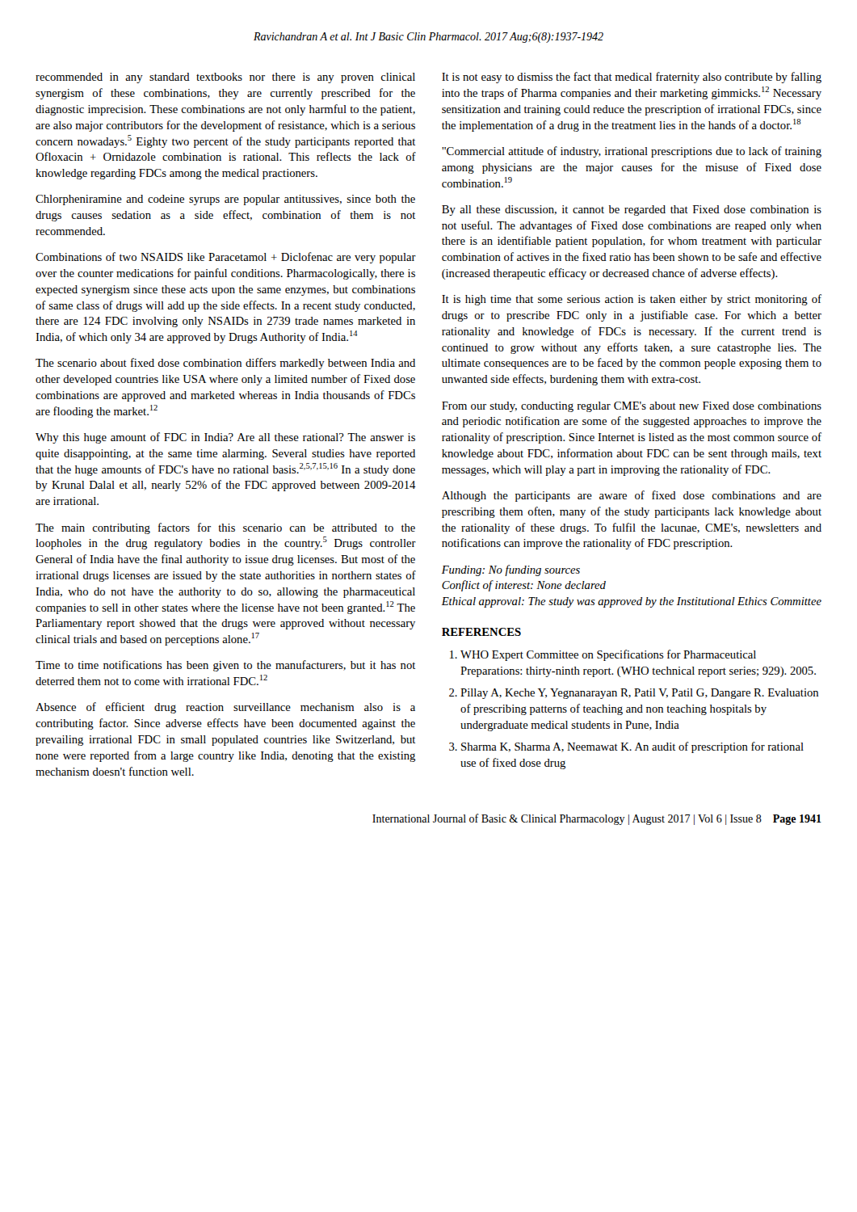Ravichandran A et al. Int J Basic Clin Pharmacol. 2017 Aug;6(8):1937-1942
recommended in any standard textbooks nor there is any proven clinical synergism of these combinations, they are currently prescribed for the diagnostic imprecision. These combinations are not only harmful to the patient, are also major contributors for the development of resistance, which is a serious concern nowadays.5 Eighty two percent of the study participants reported that Ofloxacin + Ornidazole combination is rational. This reflects the lack of knowledge regarding FDCs among the medical practioners.
Chlorpheniramine and codeine syrups are popular antitussives, since both the drugs causes sedation as a side effect, combination of them is not recommended.
Combinations of two NSAIDS like Paracetamol + Diclofenac are very popular over the counter medications for painful conditions. Pharmacologically, there is expected synergism since these acts upon the same enzymes, but combinations of same class of drugs will add up the side effects. In a recent study conducted, there are 124 FDC involving only NSAIDs in 2739 trade names marketed in India, of which only 34 are approved by Drugs Authority of India.14
The scenario about fixed dose combination differs markedly between India and other developed countries like USA where only a limited number of Fixed dose combinations are approved and marketed whereas in India thousands of FDCs are flooding the market.12
Why this huge amount of FDC in India? Are all these rational? The answer is quite disappointing, at the same time alarming. Several studies have reported that the huge amounts of FDC's have no rational basis.2,5,7,15,16 In a study done by Krunal Dalal et all, nearly 52% of the FDC approved between 2009-2014 are irrational.
The main contributing factors for this scenario can be attributed to the loopholes in the drug regulatory bodies in the country.5 Drugs controller General of India have the final authority to issue drug licenses. But most of the irrational drugs licenses are issued by the state authorities in northern states of India, who do not have the authority to do so, allowing the pharmaceutical companies to sell in other states where the license have not been granted.12 The Parliamentary report showed that the drugs were approved without necessary clinical trials and based on perceptions alone.17
Time to time notifications has been given to the manufacturers, but it has not deterred them not to come with irrational FDC.12
Absence of efficient drug reaction surveillance mechanism also is a contributing factor. Since adverse effects have been documented against the prevailing irrational FDC in small populated countries like Switzerland, but none were reported from a large country like India, denoting that the existing mechanism doesn't function well.
It is not easy to dismiss the fact that medical fraternity also contribute by falling into the traps of Pharma companies and their marketing gimmicks.12 Necessary sensitization and training could reduce the prescription of irrational FDCs, since the implementation of a drug in the treatment lies in the hands of a doctor.18
"Commercial attitude of industry, irrational prescriptions due to lack of training among physicians are the major causes for the misuse of Fixed dose combination.19
By all these discussion, it cannot be regarded that Fixed dose combination is not useful. The advantages of Fixed dose combinations are reaped only when there is an identifiable patient population, for whom treatment with particular combination of actives in the fixed ratio has been shown to be safe and effective (increased therapeutic efficacy or decreased chance of adverse effects).
It is high time that some serious action is taken either by strict monitoring of drugs or to prescribe FDC only in a justifiable case. For which a better rationality and knowledge of FDCs is necessary. If the current trend is continued to grow without any efforts taken, a sure catastrophe lies. The ultimate consequences are to be faced by the common people exposing them to unwanted side effects, burdening them with extra-cost.
From our study, conducting regular CME's about new Fixed dose combinations and periodic notification are some of the suggested approaches to improve the rationality of prescription. Since Internet is listed as the most common source of knowledge about FDC, information about FDC can be sent through mails, text messages, which will play a part in improving the rationality of FDC.
Although the participants are aware of fixed dose combinations and are prescribing them often, many of the study participants lack knowledge about the rationality of these drugs. To fulfil the lacunae, CME's, newsletters and notifications can improve the rationality of FDC prescription.
Funding: No funding sources Conflict of interest: None declared Ethical approval: The study was approved by the Institutional Ethics Committee
References
WHO Expert Committee on Specifications for Pharmaceutical Preparations: thirty-ninth report. (WHO technical report series; 929). 2005.
Pillay A, Keche Y, Yegnanarayan R, Patil V, Patil G, Dangare R. Evaluation of prescribing patterns of teaching and non teaching hospitals by undergraduate medical students in Pune, India
Sharma K, Sharma A, Neemawat K. An audit of prescription for rational use of fixed dose drug
International Journal of Basic & Clinical Pharmacology | August 2017 | Vol 6 | Issue 8 Page 1941